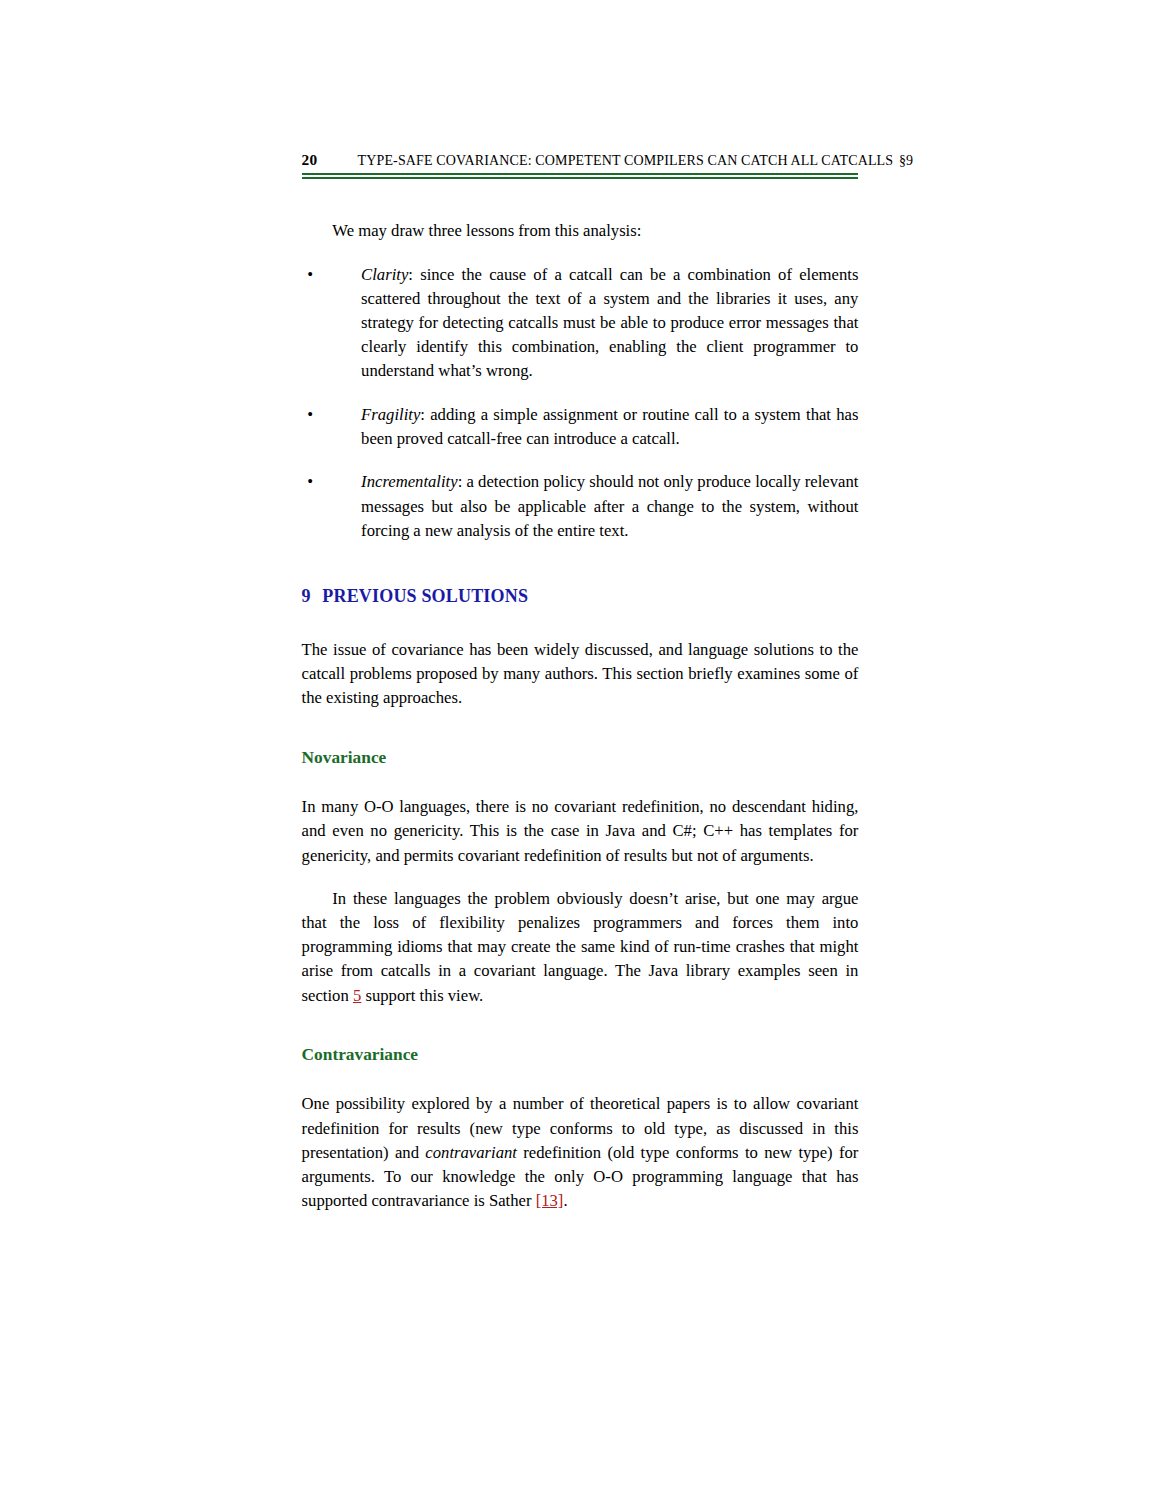20 Type-safe covariance: competent compilers can catch all catcalls §9
We may draw three lessons from this analysis:
Clarity: since the cause of a catcall can be a combination of elements scattered throughout the text of a system and the libraries it uses, any strategy for detecting catcalls must be able to produce error messages that clearly identify this combination, enabling the client programmer to understand what’s wrong.
Fragility: adding a simple assignment or routine call to a system that has been proved catcall-free can introduce a catcall.
Incrementality: a detection policy should not only produce locally relevant messages but also be applicable after a change to the system, without forcing a new analysis of the entire text.
9 PREVIOUS SOLUTIONS
The issue of covariance has been widely discussed, and language solutions to the catcall problems proposed by many authors. This section briefly examines some of the existing approaches.
Novariance
In many O-O languages, there is no covariant redefinition, no descendant hiding, and even no genericity. This is the case in Java and C#; C++ has templates for genericity, and permits covariant redefinition of results but not of arguments.
In these languages the problem obviously doesn’t arise, but one may argue that the loss of flexibility penalizes programmers and forces them into programming idioms that may create the same kind of run-time crashes that might arise from catcalls in a covariant language. The Java library examples seen in section 5 support this view.
Contravariance
One possibility explored by a number of theoretical papers is to allow covariant redefinition for results (new type conforms to old type, as discussed in this presentation) and contravariant redefinition (old type conforms to new type) for arguments. To our knowledge the only O-O programming language that has supported contravariance is Sather [13].